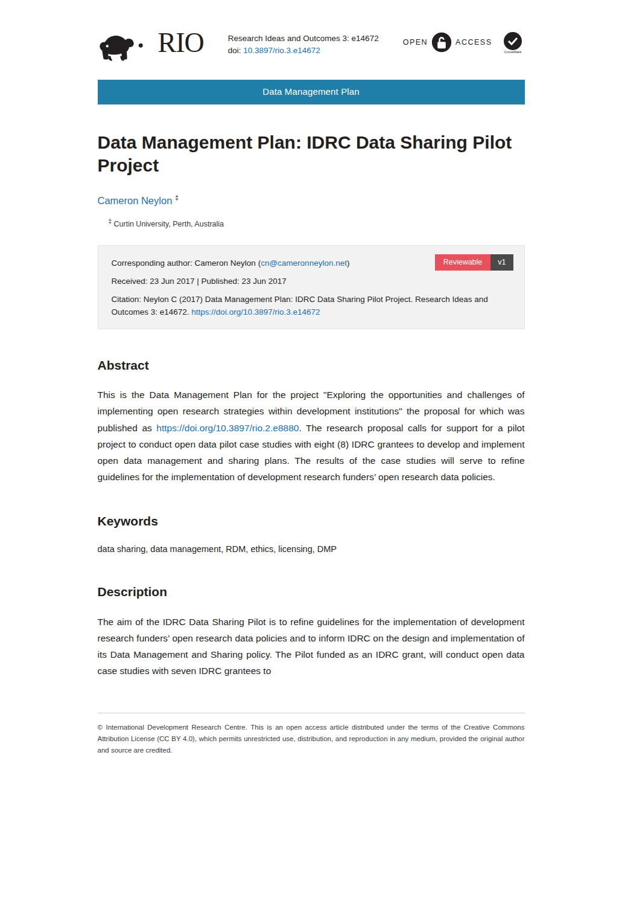RIO
Research Ideas and Outcomes 3: e14672
doi: 10.3897/rio.3.e14672
OPEN ACCESS
CrossMark
Data Management Plan
Data Management Plan: IDRC Data Sharing Pilot Project
Cameron Neylon ‡
‡ Curtin University, Perth, Australia
Reviewable v1
Corresponding author: Cameron Neylon (cn@cameronneylon.net)
Received: 23 Jun 2017 | Published: 23 Jun 2017
Citation: Neylon C (2017) Data Management Plan: IDRC Data Sharing Pilot Project. Research Ideas and Outcomes 3: e14672. https://doi.org/10.3897/rio.3.e14672
Abstract
This is the Data Management Plan for the project "Exploring the opportunities and challenges of implementing open research strategies within development institutions" the proposal for which was published as https://doi.org/10.3897/rio.2.e8880. The research proposal calls for support for a pilot project to conduct open data pilot case studies with eight (8) IDRC grantees to develop and implement open data management and sharing plans. The results of the case studies will serve to refine guidelines for the implementation of development research funders’ open research data policies.
Keywords
data sharing, data management, RDM, ethics, licensing, DMP
Description
The aim of the IDRC Data Sharing Pilot is to refine guidelines for the implementation of development research funders’ open research data policies and to inform IDRC on the design and implementation of its Data Management and Sharing policy. The Pilot funded as an IDRC grant, will conduct open data case studies with seven IDRC grantees to
© International Development Research Centre. This is an open access article distributed under the terms of the Creative Commons Attribution License (CC BY 4.0), which permits unrestricted use, distribution, and reproduction in any medium, provided the original author and source are credited.